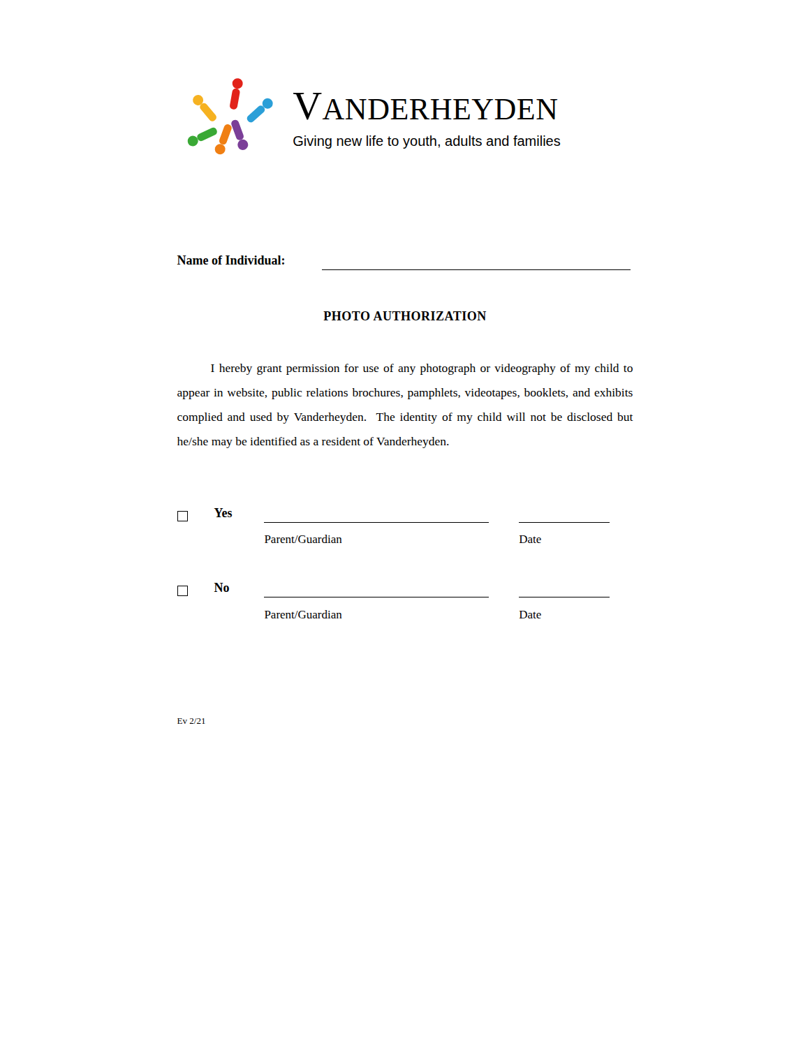VANDERHEYDEN
Giving new life to youth, adults and families
Name of Individual:
PHOTO AUTHORIZATION
I hereby grant permission for use of any photograph or videography of my child to appear in website, public relations brochures, pamphlets, videotapes, booklets, and exhibits complied and used by Vanderheyden. The identity of my child will not be disclosed but he/she may be identified as a resident of Vanderheyden.
Yes
Parent/Guardian
Date
No
Parent/Guardian
Date
Ev 2/21